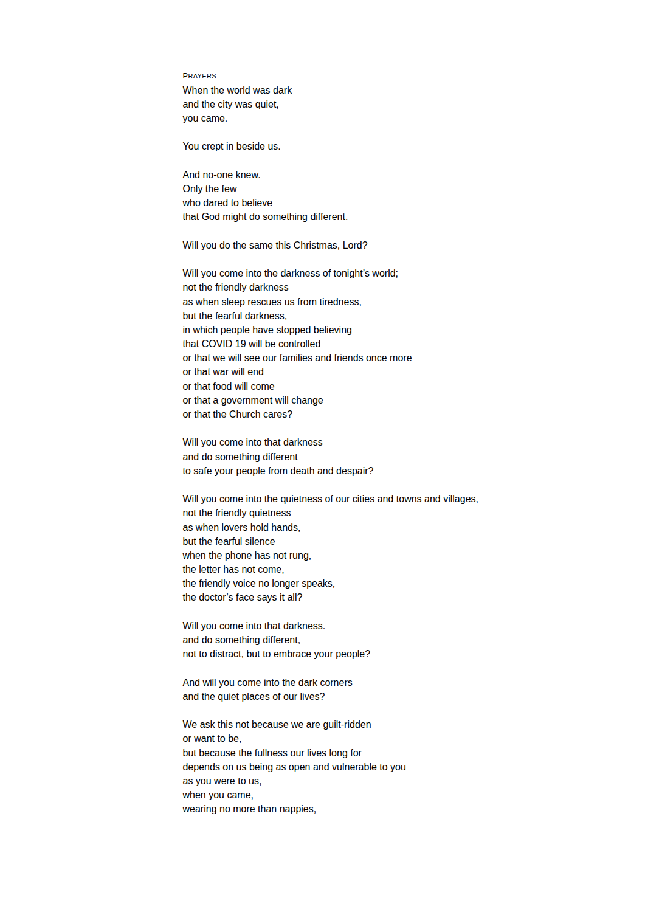Prayers
When the world was dark
and the city was quiet,
you came.
You crept in beside us.
And no-one knew.
Only the few
who dared to believe
that God might do something different.
Will you do the same this Christmas, Lord?
Will you come into the darkness of tonight’s world;
not the friendly darkness
as when sleep rescues us from tiredness,
but the fearful darkness,
in which people have stopped believing
that COVID 19 will be controlled
or that we will see our families and friends once more
or that war will end
or that food will come
or that a government will change
or that the Church cares?
Will you come into that darkness
and do something different
to safe your people from death and despair?
Will you come into the quietness of our cities and towns and villages,
not the friendly quietness
as when lovers hold hands,
but the fearful silence
when the phone has not rung,
the letter has not come,
the friendly voice no longer speaks,
the doctor’s face says it all?
Will you come into that darkness.
and do something different,
not to distract, but to embrace your people?
And will you come into the dark corners
and the quiet places of our lives?
We ask this not because we are guilt-ridden
or want to be,
but because the fullness our lives long for
depends on us being as open and vulnerable to you
as you were to us,
when you came,
wearing no more than nappies,